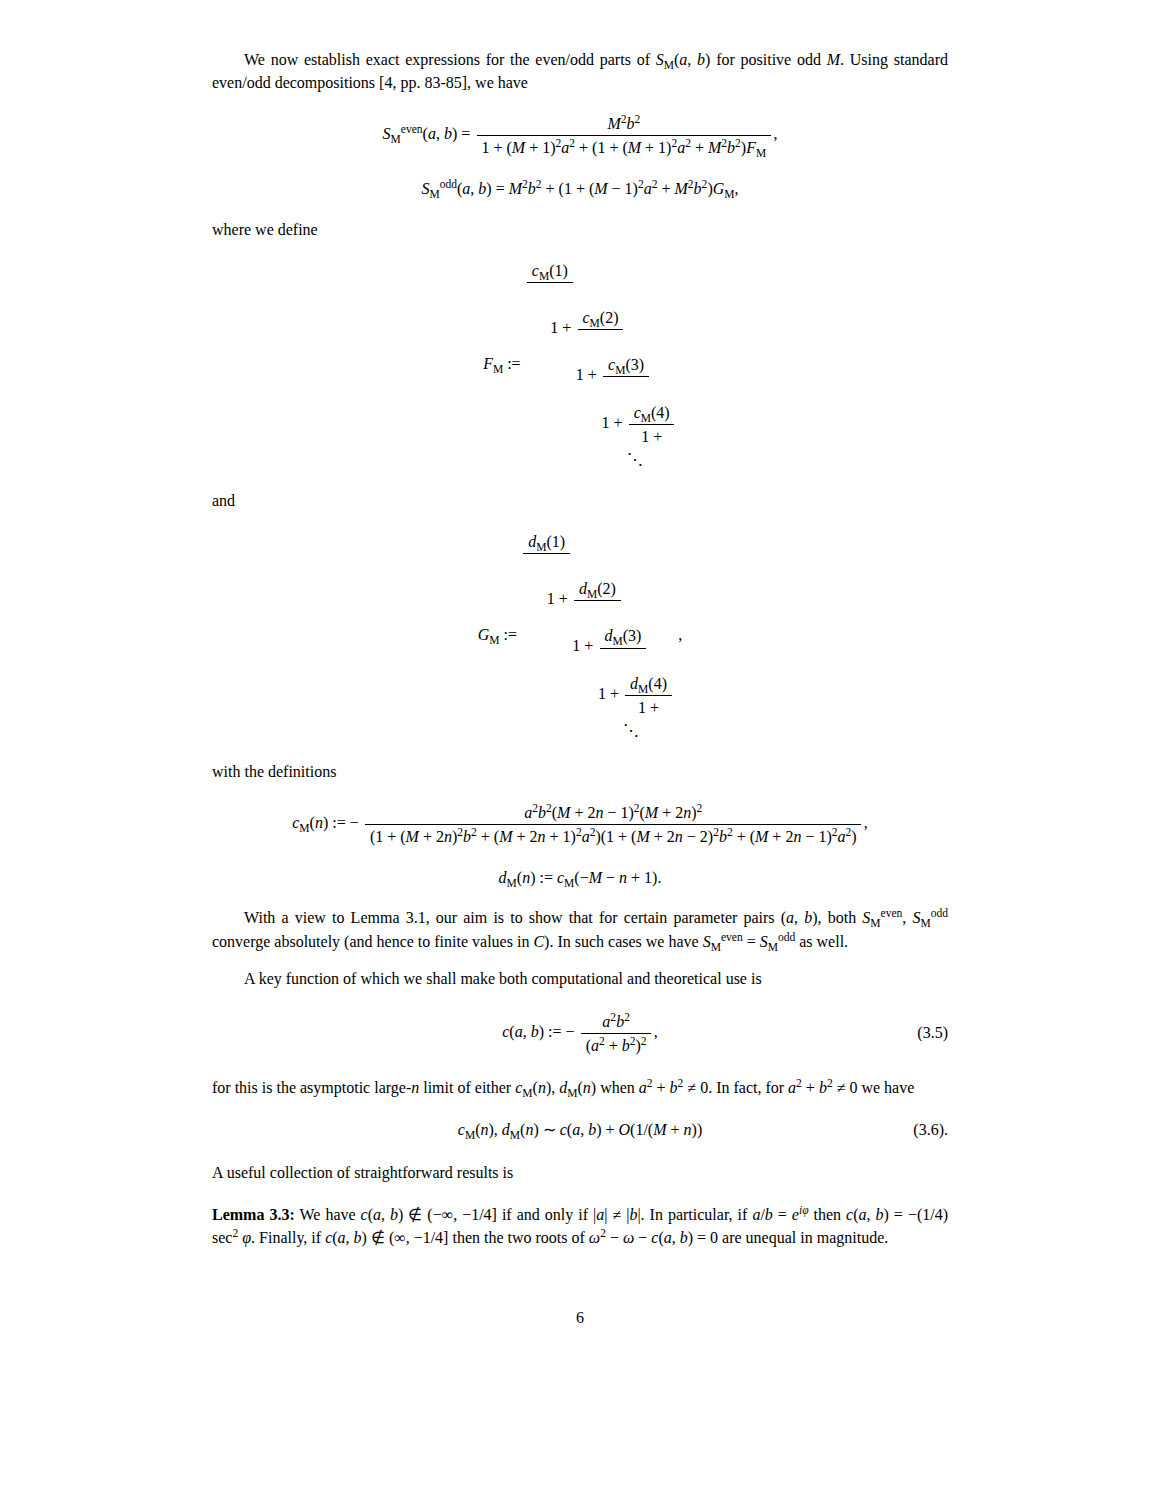We now establish exact expressions for the even/odd parts of SM(a, b) for positive odd M. Using standard even/odd decompositions [4, pp. 83-85], we have
SMeven(a, b) = M2b2 1 + (M + 1)2a2 + (1 + (M + 1)2a2 + M2b2)FM ,
SModd(a, b) = M2b2 + (1 + (M − 1)2a2 + M2b2)GM,
where we define
FM :=
cM(1)
1 + cM(2)
1 + cM(3)
1 + cM(4) 1 +
⋱
and
GM :=
dM(1)
1 + dM(2)
1 + dM(3)
1 + dM(4) 1 +
⋱
,
with the definitions
cM(n) := − a2b2(M + 2n − 1)2(M + 2n)2 (1 + (M + 2n)2b2 + (M + 2n + 1)2a2)(1 + (M + 2n − 2)2b2 + (M + 2n − 1)2a2) ,
dM(n) := cM(−M − n + 1).
With a view to Lemma 3.1, our aim is to show that for certain parameter pairs (a, b), both SMeven, SModd converge absolutely (and hence to finite values in C). In such cases we have SMeven = SModd as well.
A key function of which we shall make both computational and theoretical use is
c(a, b) := − a2b2 (a2 + b2)2 ,
(3.5)
for this is the asymptotic large-n limit of either cM(n), dM(n) when a2 + b2 ≠ 0. In fact, for a2 + b2 ≠ 0 we have
cM(n), dM(n) ∼ c(a, b) + O(1/(M + n))
(3.6).
A useful collection of straightforward results is
Lemma 3.3: We have c(a, b) ∉ (−∞, −1/4] if and only if |a| ≠ |b|. In particular, if a/b = eiφ then c(a, b) = −(1/4) sec2 φ. Finally, if c(a, b) ∉ (∞, −1/4] then the two roots of ω2 − ω − c(a, b) = 0 are unequal in magnitude.
6